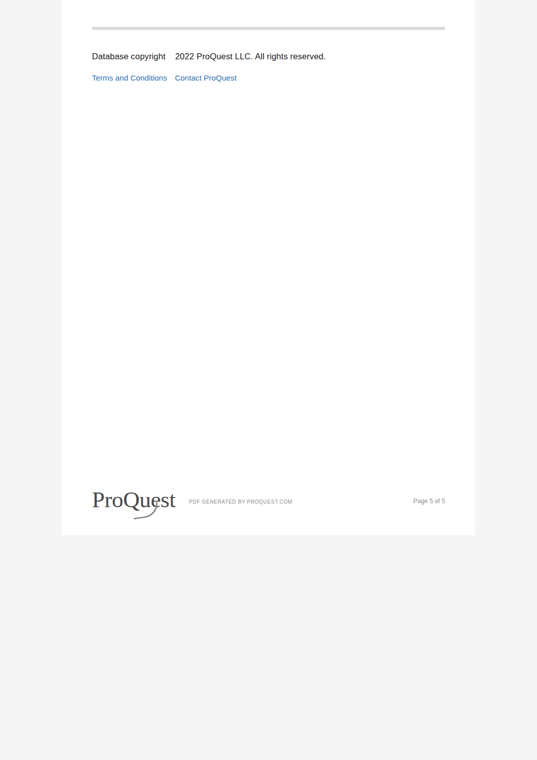Database copyright 2022 ProQuest LLC. All rights reserved.
Terms and Conditions Contact ProQuest
ProQuest
PDF GENERATED BY PROQUEST.COM
Page 5 of 5